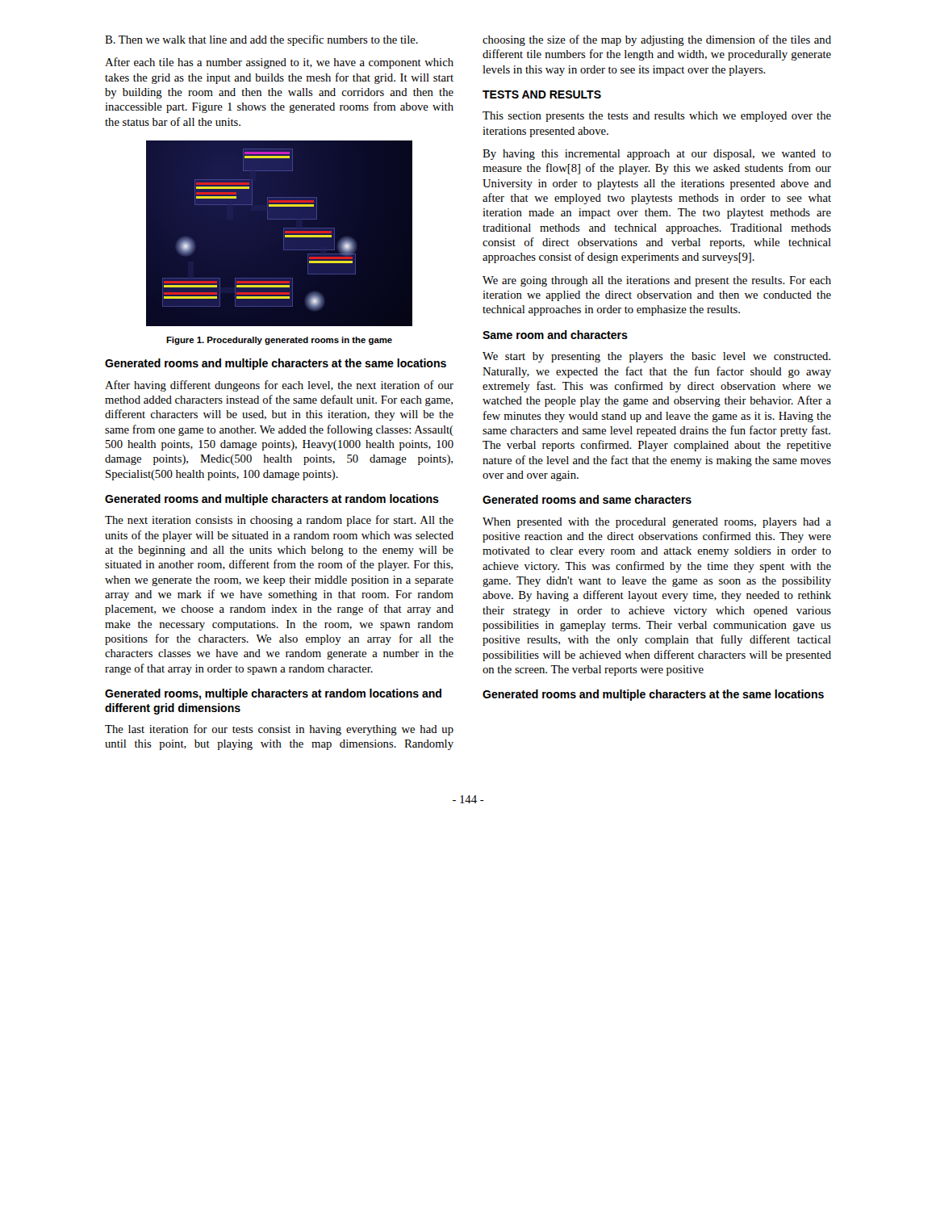B. Then we walk that line and add the specific numbers to the tile.
After each tile has a number assigned to it, we have a component which takes the grid as the input and builds the mesh for that grid. It will start by building the room and then the walls and corridors and then the inaccessible part. Figure 1 shows the generated rooms from above with the status bar of all the units.
Figure 1. Procedurally generated rooms in the game
Generated rooms and multiple characters at the same locations
After having different dungeons for each level, the next iteration of our method added characters instead of the same default unit. For each game, different characters will be used, but in this iteration, they will be the same from one game to another. We added the following classes: Assault( 500 health points, 150 damage points), Heavy(1000 health points, 100 damage points), Medic(500 health points, 50 damage points), Specialist(500 health points, 100 damage points).
Generated rooms and multiple characters at random locations
The next iteration consists in choosing a random place for start. All the units of the player will be situated in a random room which was selected at the beginning and all the units which belong to the enemy will be situated in another room, different from the room of the player. For this, when we generate the room, we keep their middle position in a separate array and we mark if we have something in that room. For random placement, we choose a random index in the range of that array and make the necessary computations. In the room, we spawn random positions for the characters. We also employ an array for all the characters classes we have and we random generate a number in the range of that array in order to spawn a random character.
Generated rooms, multiple characters at random locations and different grid dimensions
The last iteration for our tests consist in having everything we had up until this point, but playing with the map dimensions. Randomly choosing the size of the map by adjusting the dimension of the tiles and different tile numbers for the length and width, we procedurally generate levels in this way in order to see its impact over the players.
TESTS AND RESULTS
This section presents the tests and results which we employed over the iterations presented above.
By having this incremental approach at our disposal, we wanted to measure the flow[8] of the player. By this we asked students from our University in order to playtests all the iterations presented above and after that we employed two playtests methods in order to see what iteration made an impact over them. The two playtest methods are traditional methods and technical approaches. Traditional methods consist of direct observations and verbal reports, while technical approaches consist of design experiments and surveys[9].
We are going through all the iterations and present the results. For each iteration we applied the direct observation and then we conducted the technical approaches in order to emphasize the results.
Same room and characters
We start by presenting the players the basic level we constructed. Naturally, we expected the fact that the fun factor should go away extremely fast. This was confirmed by direct observation where we watched the people play the game and observing their behavior. After a few minutes they would stand up and leave the game as it is. Having the same characters and same level repeated drains the fun factor pretty fast. The verbal reports confirmed. Player complained about the repetitive nature of the level and the fact that the enemy is making the same moves over and over again.
Generated rooms and same characters
When presented with the procedural generated rooms, players had a positive reaction and the direct observations confirmed this. They were motivated to clear every room and attack enemy soldiers in order to achieve victory. This was confirmed by the time they spent with the game. They didn't want to leave the game as soon as the possibility above. By having a different layout every time, they needed to rethink their strategy in order to achieve victory which opened various possibilities in gameplay terms. Their verbal communication gave us positive results, with the only complain that fully different tactical possibilities will be achieved when different characters will be presented on the screen. The verbal reports were positive
Generated rooms and multiple characters at the same locations
- 144 -